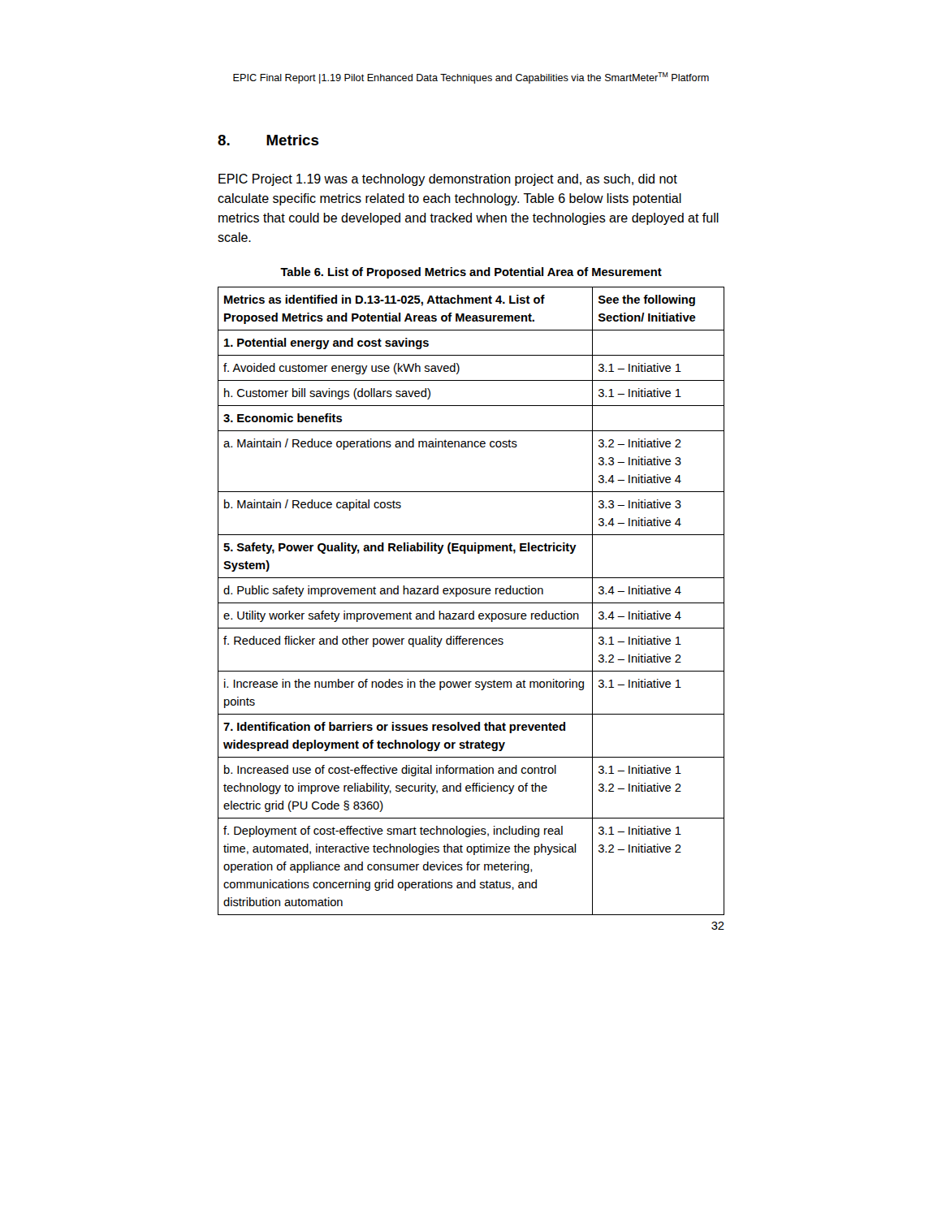EPIC Final Report |1.19 Pilot Enhanced Data Techniques and Capabilities via the SmartMeterTM Platform
8. Metrics
EPIC Project 1.19 was a technology demonstration project and, as such, did not calculate specific metrics related to each technology. Table 6 below lists potential metrics that could be developed and tracked when the technologies are deployed at full scale.
Table 6. List of Proposed Metrics and Potential Area of Mesurement
| Metrics as identified in D.13-11-025, Attachment 4. List of Proposed Metrics and Potential Areas of Measurement. | See the following Section/ Initiative |
| --- | --- |
| 1. Potential energy and cost savings | |
| f. Avoided customer energy use (kWh saved) | 3.1 – Initiative 1 |
| h. Customer bill savings (dollars saved) | 3.1 – Initiative 1 |
| 3. Economic benefits | |
| a. Maintain / Reduce operations and maintenance costs | 3.2 – Initiative 2 3.3 – Initiative 3 3.4 – Initiative 4 |
| b. Maintain / Reduce capital costs | 3.3 – Initiative 3 3.4 – Initiative 4 |
| 5. Safety, Power Quality, and Reliability (Equipment, Electricity System) | |
| d. Public safety improvement and hazard exposure reduction | 3.4 – Initiative 4 |
| e. Utility worker safety improvement and hazard exposure reduction | 3.4 – Initiative 4 |
| f. Reduced flicker and other power quality differences | 3.1 – Initiative 1 3.2 – Initiative 2 |
| i. Increase in the number of nodes in the power system at monitoring points | 3.1 – Initiative 1 |
| 7. Identification of barriers or issues resolved that prevented widespread deployment of technology or strategy | |
| b. Increased use of cost-effective digital information and control technology to improve reliability, security, and efficiency of the electric grid (PU Code § 8360) | 3.1 – Initiative 1 3.2 – Initiative 2 |
| f. Deployment of cost-effective smart technologies, including real time, automated, interactive technologies that optimize the physical operation of appliance and consumer devices for metering, communications concerning grid operations and status, and distribution automation | 3.1 – Initiative 1 3.2 – Initiative 2 |
32